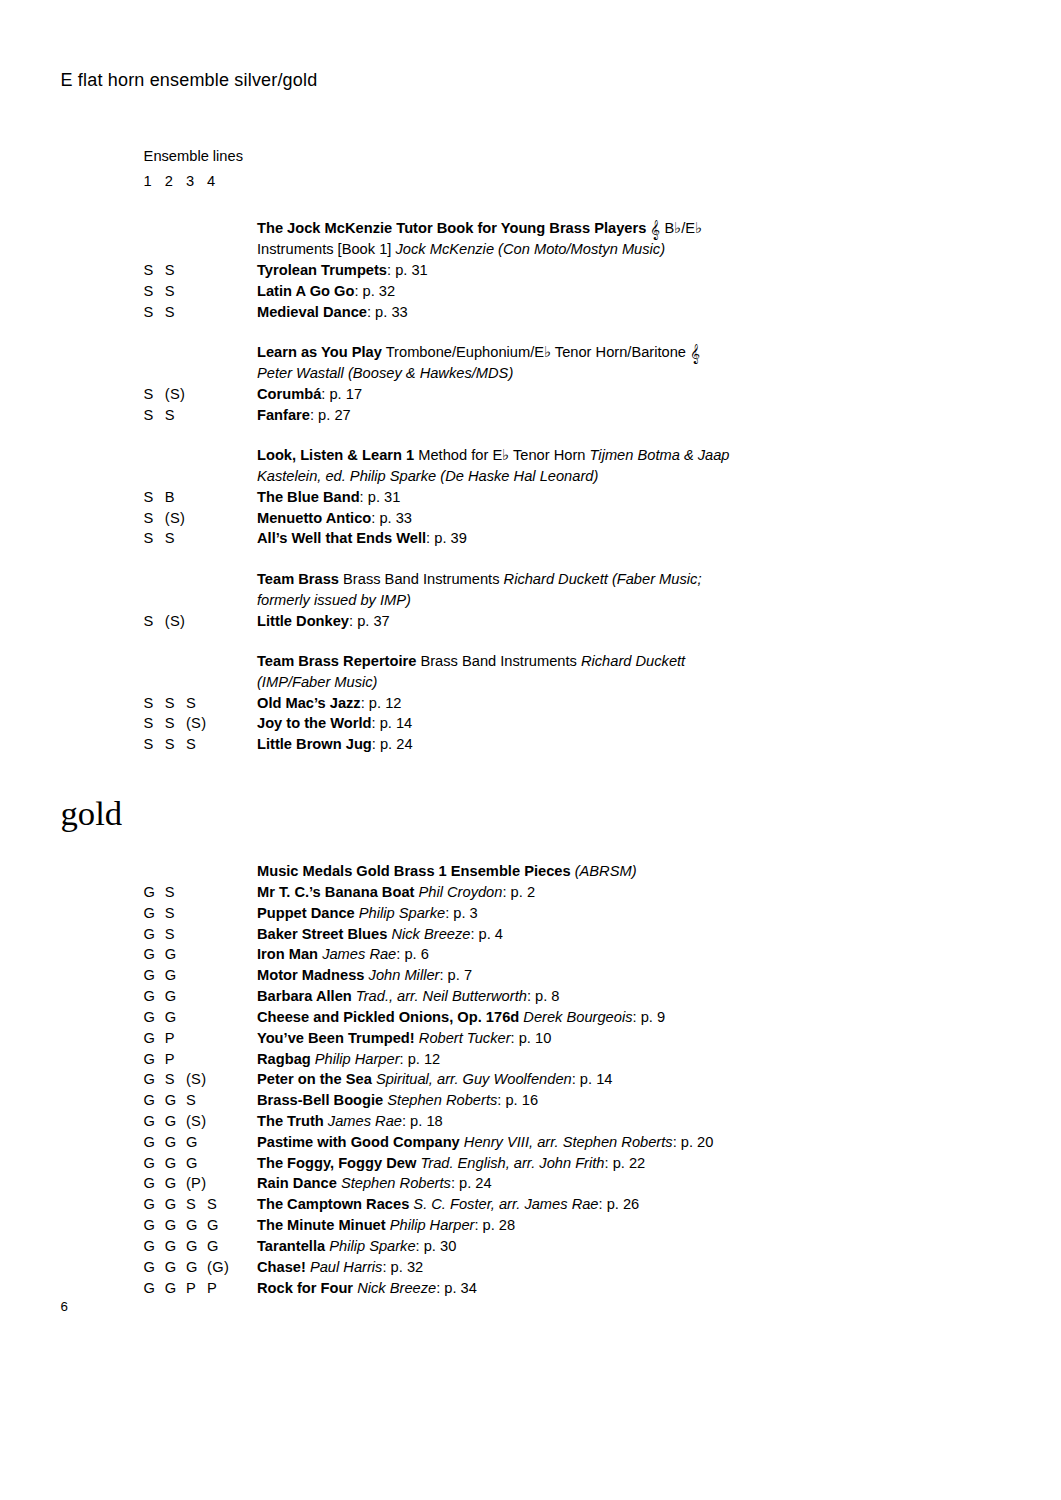E flat horn ensemble silver/gold
Ensemble lines
1234
| | The Jock McKenzie Tutor Book for Young Brass Players 𝄞 B♭/E♭ Instruments [Book 1] Jock McKenzie (Con Moto/Mostyn Music) |
| S S | Tyrolean Trumpets : p. 31 |
| S S | Latin A Go Go : p. 32 |
| S S | Medieval Dance : p. 33 |
| | Learn as You Play Trombone/Euphonium/E♭ Tenor Horn/Baritone 𝄞 Peter Wastall (Boosey & Hawkes/MDS) |
| S (S) | Corumbá : p. 17 |
| S S | Fanfare : p. 27 |
| | Look, Listen & Learn 1 Method for E♭ Tenor Horn Tijmen Botma & Jaap Kastelein, ed. Philip Sparke (De Haske Hal Leonard) |
| S B | The Blue Band : p. 31 |
| S (S) | Menuetto Antico : p. 33 |
| S S | All’s Well that Ends Well : p. 39 |
| | Team Brass Brass Band Instruments Richard Duckett (Faber Music; formerly issued by IMP) |
| S (S) | Little Donkey : p. 37 |
| | Team Brass Repertoire Brass Band Instruments Richard Duckett (IMP/Faber Music) |
| S S S | Old Mac’s Jazz : p. 12 |
| S S (S) | Joy to the World : p. 14 |
| S S S | Little Brown Jug : p. 24 |
gold
| | Music Medals Gold Brass 1 Ensemble Pieces (ABRSM) |
| G S | Mr T. C.’s Banana Boat Phil Croydon : p. 2 |
| G S | Puppet Dance Philip Sparke : p. 3 |
| G S | Baker Street Blues Nick Breeze : p. 4 |
| G G | Iron Man James Rae : p. 6 |
| G G | Motor Madness John Miller : p. 7 |
| G G | Barbara Allen Trad., arr. Neil Butterworth : p. 8 |
| G G | Cheese and Pickled Onions, Op. 176d Derek Bourgeois : p. 9 |
| G P | You’ve Been Trumped! Robert Tucker : p. 10 |
| G P | Ragbag Philip Harper : p. 12 |
| G S (S) | Peter on the Sea Spiritual, arr. Guy Woolfenden : p. 14 |
| G G S | Brass-Bell Boogie Stephen Roberts : p. 16 |
| G G (S) | The Truth James Rae : p. 18 |
| G G G | Pastime with Good Company Henry VIII, arr. Stephen Roberts : p. 20 |
| G G G | The Foggy, Foggy Dew Trad. English, arr. John Frith : p. 22 |
| G G (P) | Rain Dance Stephen Roberts : p. 24 |
| G G S S | The Camptown Races S. C. Foster, arr. James Rae : p. 26 |
| G G G G | The Minute Minuet Philip Harper : p. 28 |
| G G G G | Tarantella Philip Sparke : p. 30 |
| G G G (G) | Chase! Paul Harris : p. 32 |
| G G P P | Rock for Four Nick Breeze : p. 34 |
6